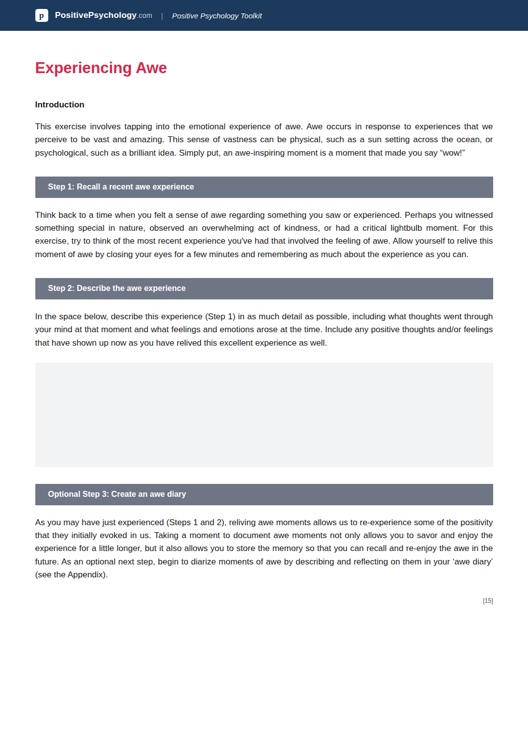p PositivePsychology.com | Positive Psychology Toolkit
Experiencing Awe
Introduction
This exercise involves tapping into the emotional experience of awe. Awe occurs in response to experiences that we perceive to be vast and amazing. This sense of vastness can be physical, such as a sun setting across the ocean, or psychological, such as a brilliant idea. Simply put, an awe-inspiring moment is a moment that made you say “wow!”
Step 1: Recall a recent awe experience
Think back to a time when you felt a sense of awe regarding something you saw or experienced. Perhaps you witnessed something special in nature, observed an overwhelming act of kindness, or had a critical lightbulb moment. For this exercise, try to think of the most recent experience you've had that involved the feeling of awe. Allow yourself to relive this moment of awe by closing your eyes for a few minutes and remembering as much about the experience as you can.
Step 2: Describe the awe experience
In the space below, describe this experience (Step 1) in as much detail as possible, including what thoughts went through your mind at that moment and what feelings and emotions arose at the time. Include any positive thoughts and/or feelings that have shown up now as you have relived this excellent experience as well.
Optional Step 3: Create an awe diary
As you may have just experienced (Steps 1 and 2), reliving awe moments allows us to re-experience some of the positivity that they initially evoked in us. Taking a moment to document awe moments not only allows you to savor and enjoy the experience for a little longer, but it also allows you to store the memory so that you can recall and re-enjoy the awe in the future. As an optional next step, begin to diarize moments of awe by describing and reflecting on them in your ‘awe diary’ (see the Appendix).
[15]